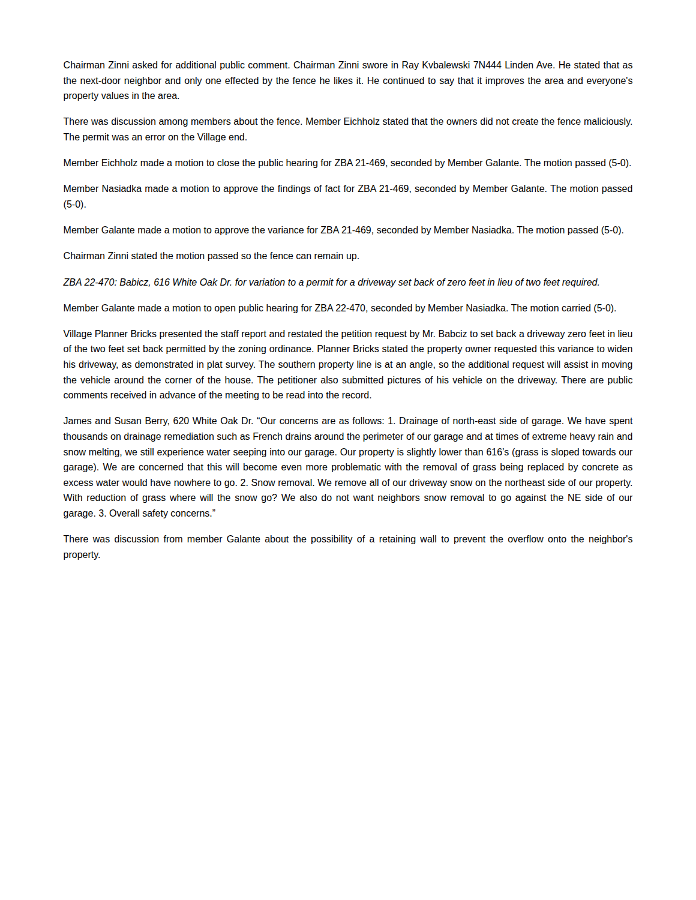Chairman Zinni asked for additional public comment. Chairman Zinni swore in Ray Kvbalewski 7N444 Linden Ave. He stated that as the next-door neighbor and only one effected by the fence he likes it. He continued to say that it improves the area and everyone's property values in the area.
There was discussion among members about the fence. Member Eichholz stated that the owners did not create the fence maliciously. The permit was an error on the Village end.
Member Eichholz made a motion to close the public hearing for ZBA 21-469, seconded by Member Galante. The motion passed (5-0).
Member Nasiadka made a motion to approve the findings of fact for ZBA 21-469, seconded by Member Galante. The motion passed (5-0).
Member Galante made a motion to approve the variance for ZBA 21-469, seconded by Member Nasiadka. The motion passed (5-0).
Chairman Zinni stated the motion passed so the fence can remain up.
ZBA 22-470: Babicz, 616 White Oak Dr. for variation to a permit for a driveway set back of zero feet in lieu of two feet required.
Member Galante made a motion to open public hearing for ZBA 22-470, seconded by Member Nasiadka. The motion carried (5-0).
Village Planner Bricks presented the staff report and restated the petition request by Mr. Babciz to set back a driveway zero feet in lieu of the two feet set back permitted by the zoning ordinance. Planner Bricks stated the property owner requested this variance to widen his driveway, as demonstrated in plat survey. The southern property line is at an angle, so the additional request will assist in moving the vehicle around the corner of the house. The petitioner also submitted pictures of his vehicle on the driveway. There are public comments received in advance of the meeting to be read into the record.
James and Susan Berry, 620 White Oak Dr. “Our concerns are as follows: 1. Drainage of north-east side of garage. We have spent thousands on drainage remediation such as French drains around the perimeter of our garage and at times of extreme heavy rain and snow melting, we still experience water seeping into our garage. Our property is slightly lower than 616’s (grass is sloped towards our garage). We are concerned that this will become even more problematic with the removal of grass being replaced by concrete as excess water would have nowhere to go. 2. Snow removal. We remove all of our driveway snow on the northeast side of our property. With reduction of grass where will the snow go? We also do not want neighbors snow removal to go against the NE side of our garage. 3. Overall safety concerns.”
There was discussion from member Galante about the possibility of a retaining wall to prevent the overflow onto the neighbor's property.